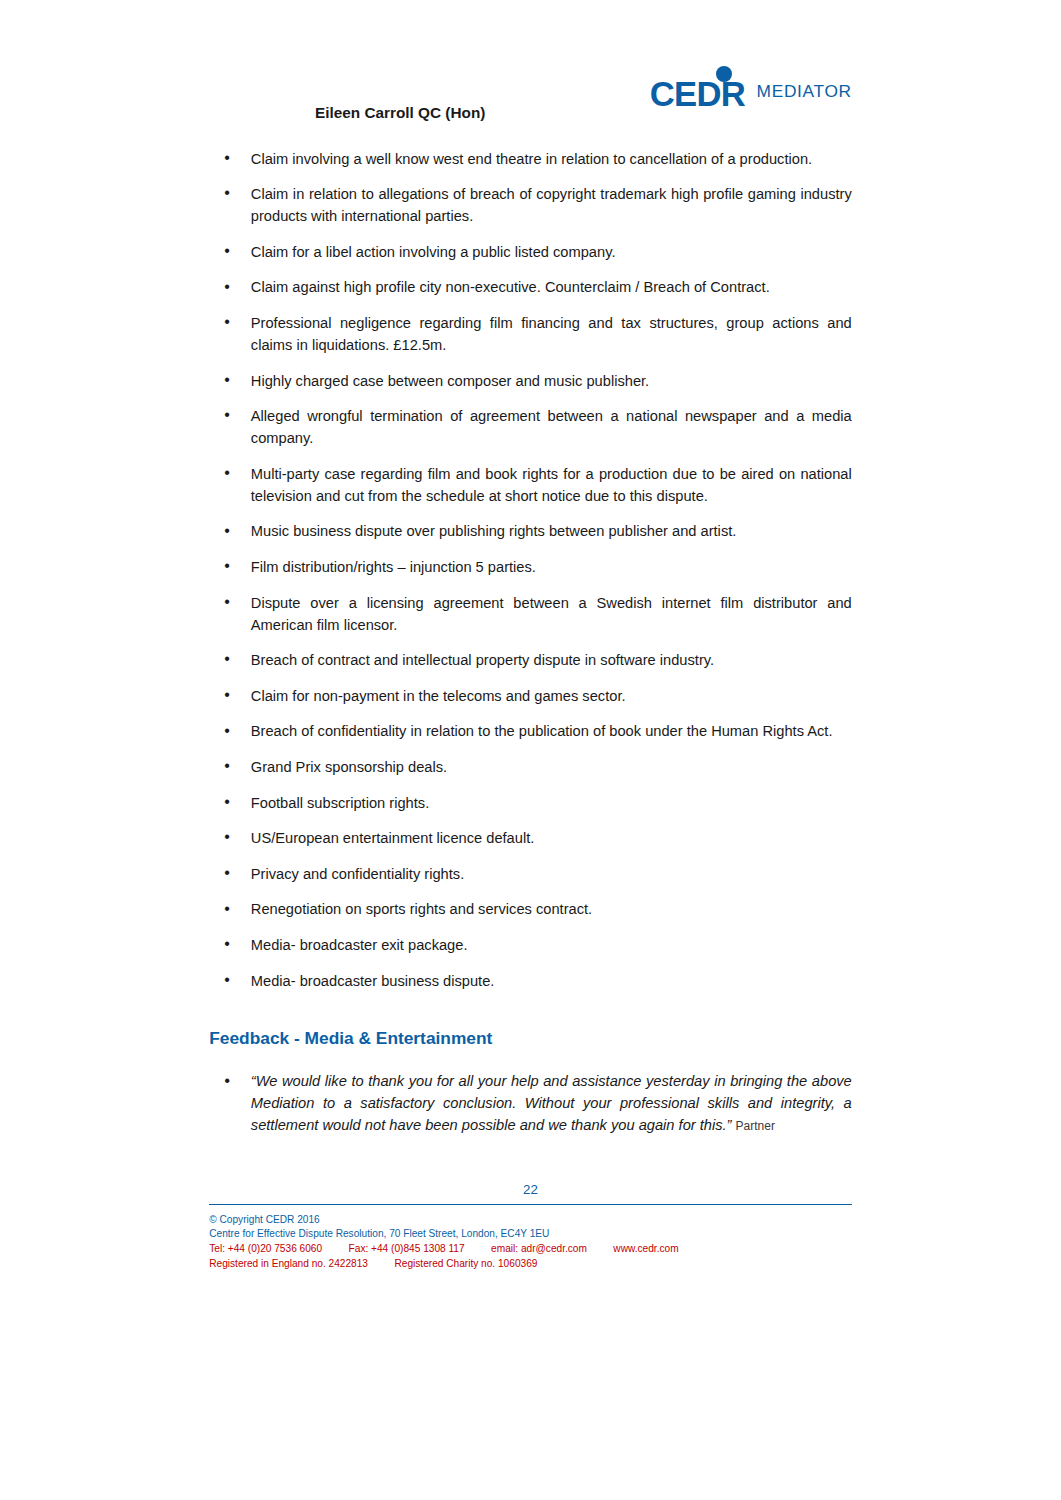Eileen Carroll QC (Hon)
CEDR
MEDIATOR
Claim involving a well know west end theatre in relation to cancellation of a production.
Claim in relation to allegations of breach of copyright trademark high profile gaming industry products with international parties.
Claim for a libel action involving a public listed company.
Claim against high profile city non-executive. Counterclaim / Breach of Contract.
Professional negligence regarding film financing and tax structures, group actions and claims in liquidations. £12.5m.
Highly charged case between composer and music publisher.
Alleged wrongful termination of agreement between a national newspaper and a media company.
Multi-party case regarding film and book rights for a production due to be aired on national television and cut from the schedule at short notice due to this dispute.
Music business dispute over publishing rights between publisher and artist.
Film distribution/rights – injunction 5 parties.
Dispute over a licensing agreement between a Swedish internet film distributor and American film licensor.
Breach of contract and intellectual property dispute in software industry.
Claim for non-payment in the telecoms and games sector.
Breach of confidentiality in relation to the publication of book under the Human Rights Act.
Grand Prix sponsorship deals.
Football subscription rights.
US/European entertainment licence default.
Privacy and confidentiality rights.
Renegotiation on sports rights and services contract.
Media- broadcaster exit package.
Media- broadcaster business dispute.
Feedback - Media & Entertainment
“We would like to thank you for all your help and assistance yesterday in bringing the above Mediation to a satisfactory conclusion. Without your professional skills and integrity, a settlement would not have been possible and we thank you again for this.” Partner
22
© Copyright CEDR 2016
Centre for Effective Dispute Resolution, 70 Fleet Street, London, EC4Y 1EU
Tel: +44 (0)20 7536 6060 Fax: +44 (0)845 1308 117 email: adr@cedr.com www.cedr.com
Registered in England no. 2422813 Registered Charity no. 1060369